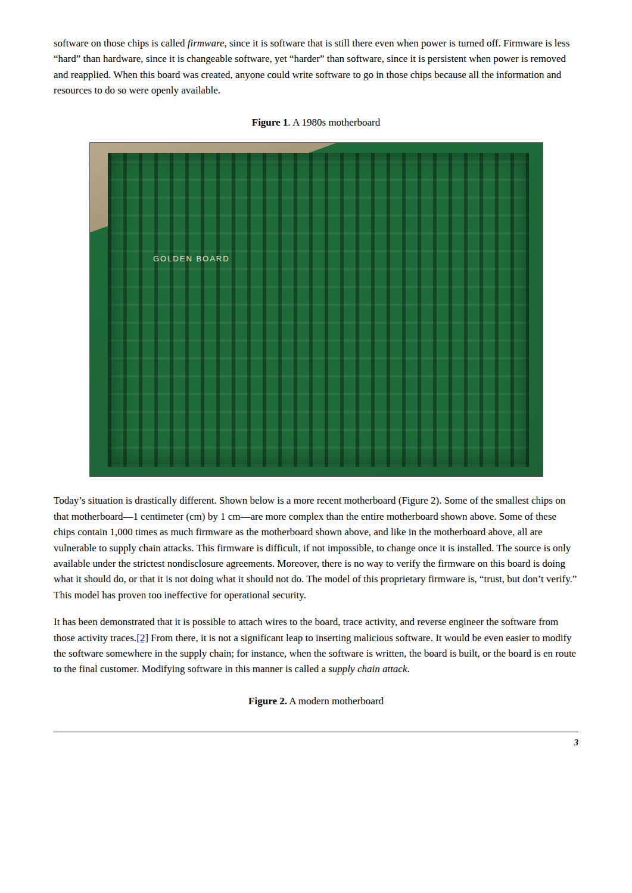software on those chips is called firmware, since it is software that is still there even when power is turned off. Firmware is less “hard” than hardware, since it is changeable software, yet “harder” than software, since it is persistent when power is removed and reapplied. When this board was created, anyone could write software to go in those chips because all the information and resources to do so were openly available.
Figure 1. A 1980s motherboard
Today’s situation is drastically different. Shown below is a more recent motherboard (Figure 2). Some of the smallest chips on that motherboard—1 centimeter (cm) by 1 cm—are more complex than the entire motherboard shown above. Some of these chips contain 1,000 times as much firmware as the motherboard shown above, and like in the motherboard above, all are vulnerable to supply chain attacks. This firmware is difficult, if not impossible, to change once it is installed. The source is only available under the strictest nondisclosure agreements. Moreover, there is no way to verify the firmware on this board is doing what it should do, or that it is not doing what it should not do. The model of this proprietary firmware is, “trust, but don’t verify.” This model has proven too ineffective for operational security.
It has been demonstrated that it is possible to attach wires to the board, trace activity, and reverse engineer the software from those activity traces.[2] From there, it is not a significant leap to inserting malicious software. It would be even easier to modify the software somewhere in the supply chain; for instance, when the software is written, the board is built, or the board is en route to the final customer. Modifying software in this manner is called a supply chain attack.
Figure 2. A modern motherboard
3